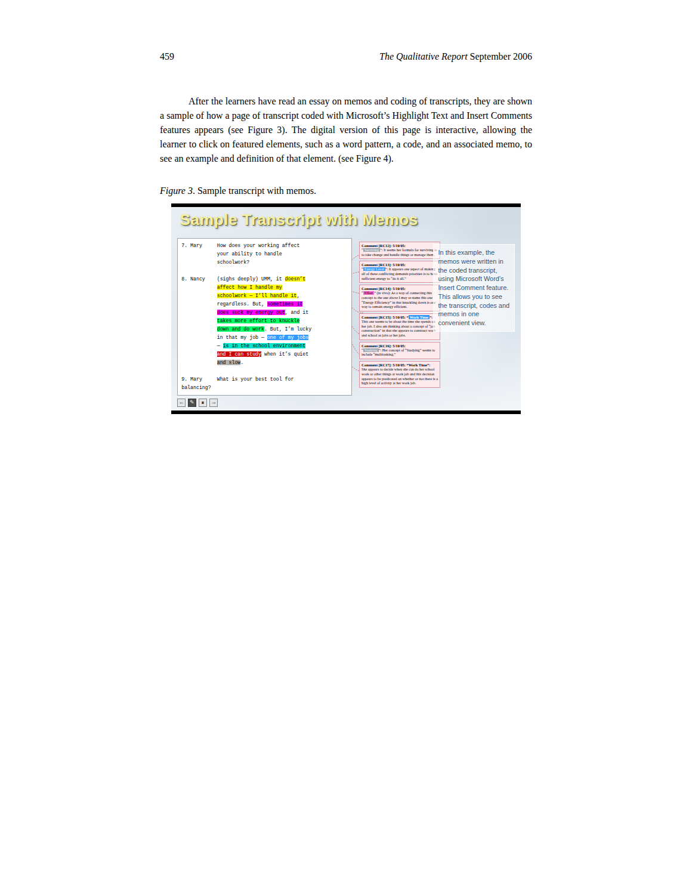459
The Qualitative Report September 2006
After the learners have read an essay on memos and coding of transcripts, they are shown a sample of how a page of transcript coded with Microsoft’s Highlight Text and Insert Comments features appears (see Figure 3). The digital version of this page is interactive, allowing the learner to click on featured elements, such as a word pattern, a code, and an associated memo, to see an example and definition of that element. (see Figure 4).
Figure 3. Sample transcript with memos.
Sample Transcript with Memos
7. Mary How does your working affect
your ability to handle
schoolwork?
8. Nancy(sighs deeply) UMM, it doesn’t
affect how I handle my
schoolwork — I’ll handle it,
regardless. But, sometimes it
does suck my energy out, and it
takes more effort to knuckle
down and do work. But, I’m lucky
in that my job — one of my jobs
— is in the school environment
and I can study when it’s quiet
and slow.
9. Mary What is your best tool for
balancing?
10. Nancy Gosh...I don’t know how to
answer that! It’s a tough one. I
would say that I just take it as
it comes, and make it work in
Comment [RC12]: 5/10/05:
“Surviving”: It seems her formula for surviving is to take change and handle things or manage them.
Comment [RC13]: 5/10/05:
“Energy Level”: It appears one aspect of making all of these conflicting demands priorities is to have sufficient energy to “do it all.”
Comment [RC14]: 5/10/05:
“Effort” (in vivo): As a way of connecting this concept to the one above I may re-name this one “Energy Efficiency” in that knuckling down is one way to remain energy efficient.
Comment [RC15]: 5/10/05: “Work Time”:
This one seems to be about the time she spends on her job. I also am thinking about a concept of “job construction” in that she appears to construct work and school as jobs or her jobs.
Comment [RC16]: 5/10/05:
“Studying”: Her concept of “Studying” seems to include “multitasking.”
Comment [RC17]: 5/10/05: “Work Time”:
She appears to decide when she can do her school work or other things at work job and this decision appears to be predicated on whether or not there is a high level of activity at her work job.
In this example, the memos were written in the coded transcript, using Microsoft Word’s Insert Comment feature. This allows you to see the transcript, codes and memos in one convenient view.
←
✎
∎
→